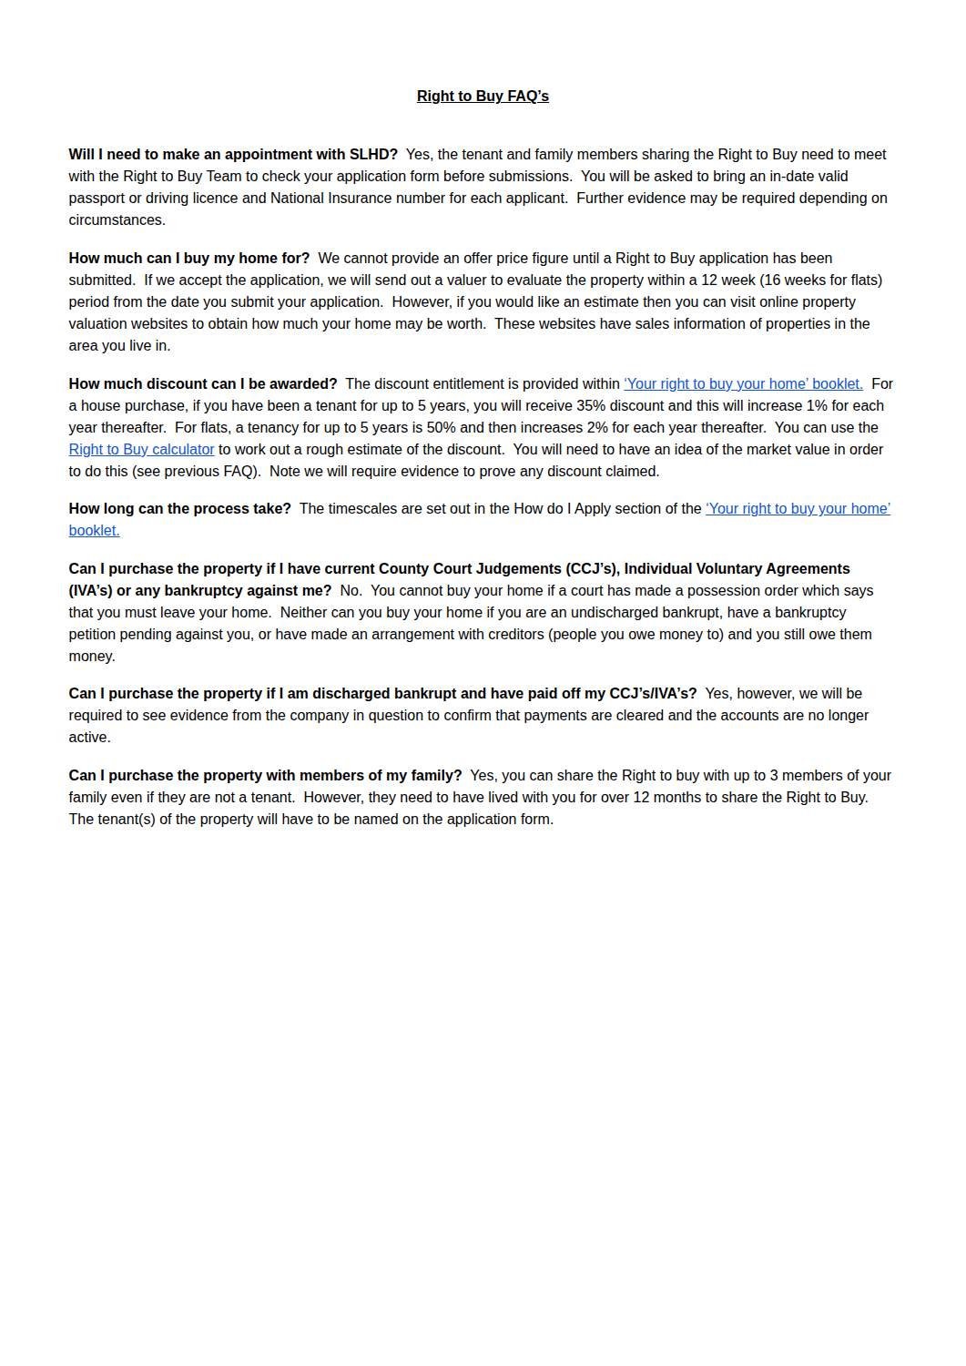Right to Buy FAQ’s
Will I need to make an appointment with SLHD? Yes, the tenant and family members sharing the Right to Buy need to meet with the Right to Buy Team to check your application form before submissions. You will be asked to bring an in-date valid passport or driving licence and National Insurance number for each applicant. Further evidence may be required depending on circumstances.
How much can I buy my home for? We cannot provide an offer price figure until a Right to Buy application has been submitted. If we accept the application, we will send out a valuer to evaluate the property within a 12 week (16 weeks for flats) period from the date you submit your application. However, if you would like an estimate then you can visit online property valuation websites to obtain how much your home may be worth. These websites have sales information of properties in the area you live in.
How much discount can I be awarded? The discount entitlement is provided within ‘Your right to buy your home’ booklet. For a house purchase, if you have been a tenant for up to 5 years, you will receive 35% discount and this will increase 1% for each year thereafter. For flats, a tenancy for up to 5 years is 50% and then increases 2% for each year thereafter. You can use the Right to Buy calculator to work out a rough estimate of the discount. You will need to have an idea of the market value in order to do this (see previous FAQ). Note we will require evidence to prove any discount claimed.
How long can the process take? The timescales are set out in the How do I Apply section of the ‘Your right to buy your home’ booklet.
Can I purchase the property if I have current County Court Judgements (CCJ’s), Individual Voluntary Agreements (IVA’s) or any bankruptcy against me? No. You cannot buy your home if a court has made a possession order which says that you must leave your home. Neither can you buy your home if you are an undischarged bankrupt, have a bankruptcy petition pending against you, or have made an arrangement with creditors (people you owe money to) and you still owe them money.
Can I purchase the property if I am discharged bankrupt and have paid off my CCJ’s/IVA’s? Yes, however, we will be required to see evidence from the company in question to confirm that payments are cleared and the accounts are no longer active.
Can I purchase the property with members of my family? Yes, you can share the Right to buy with up to 3 members of your family even if they are not a tenant. However, they need to have lived with you for over 12 months to share the Right to Buy. The tenant(s) of the property will have to be named on the application form.